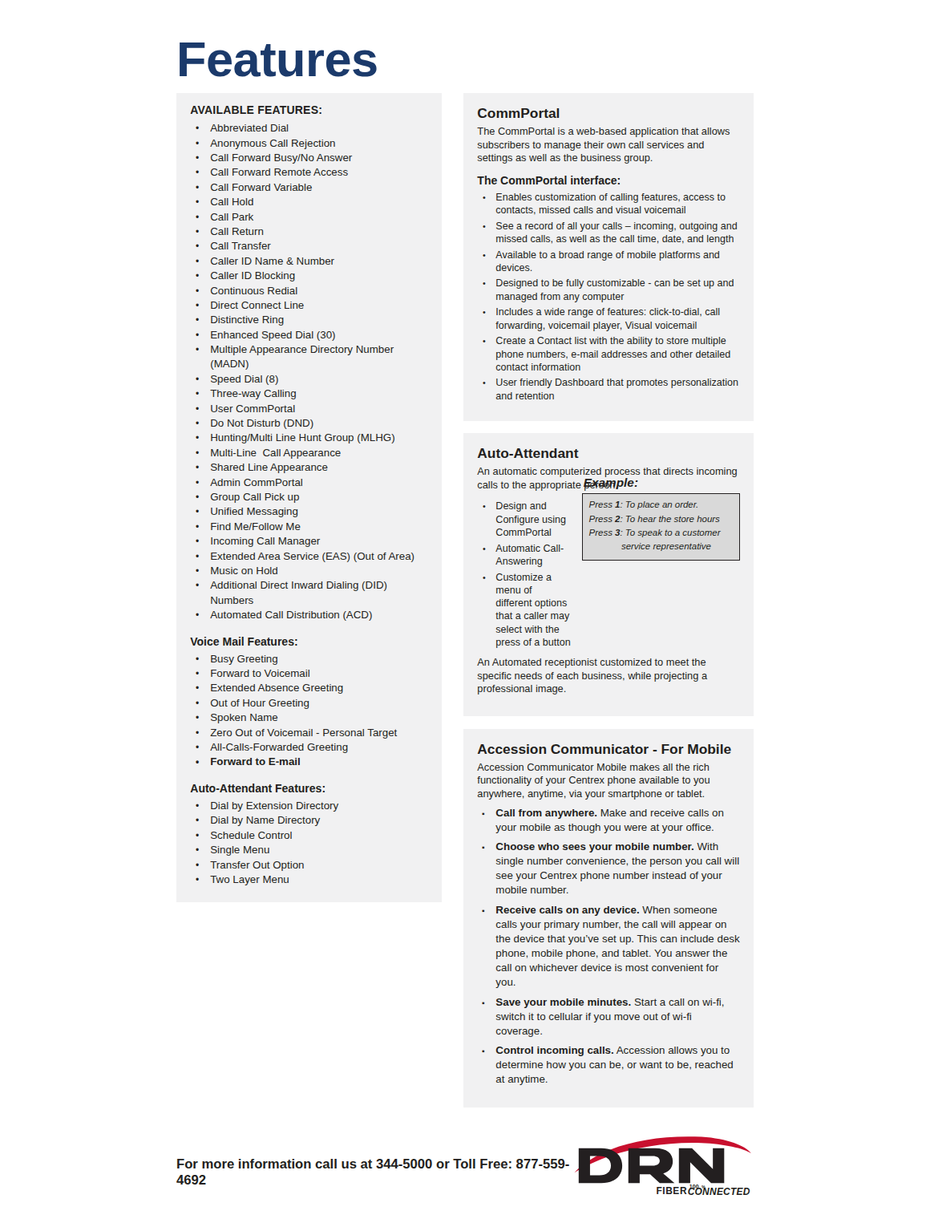Features
AVAILABLE FEATURES:
Abbreviated Dial
Anonymous Call Rejection
Call Forward Busy/No Answer
Call Forward Remote Access
Call Forward Variable
Call Hold
Call Park
Call Return
Call Transfer
Caller ID Name & Number
Caller ID Blocking
Continuous Redial
Direct Connect Line
Distinctive Ring
Enhanced Speed Dial (30)
Multiple Appearance Directory Number (MADN)
Speed Dial (8)
Three-way Calling
User CommPortal
Do Not Disturb (DND)
Hunting/Multi Line Hunt Group (MLHG)
Multi-Line Call Appearance
Shared Line Appearance
Admin CommPortal
Group Call Pick up
Unified Messaging
Find Me/Follow Me
Incoming Call Manager
Extended Area Service (EAS) (Out of Area)
Music on Hold
Additional Direct Inward Dialing (DID) Numbers
Automated Call Distribution (ACD)
Voice Mail Features:
Busy Greeting
Forward to Voicemail
Extended Absence Greeting
Out of Hour Greeting
Spoken Name
Zero Out of Voicemail - Personal Target
All-Calls-Forwarded Greeting
Forward to E-mail
Auto-Attendant Features:
Dial by Extension Directory
Dial by Name Directory
Schedule Control
Single Menu
Transfer Out Option
Two Layer Menu
CommPortal
The CommPortal is a web-based application that allows subscribers to manage their own call services and settings as well as the business group.
The CommPortal interface:
Enables customization of calling features, access to contacts, missed calls and visual voicemail
See a record of all your calls – incoming, outgoing and missed calls, as well as the call time, date, and length
Available to a broad range of mobile platforms and devices.
Designed to be fully customizable - can be set up and managed from any computer
Includes a wide range of features: click-to-dial, call forwarding, voicemail player, Visual voicemail
Create a Contact list with the ability to store multiple phone numbers, e-mail addresses and other detailed contact information
User friendly Dashboard that promotes personalization and retention
Auto-Attendant
An automatic computerized process that directs incoming calls to the appropriate person.
Design and Configure using CommPortal
Automatic Call-Answering
Customize a menu of
different options that a caller may select with the press of a button
Example:
Press 1: To place an order.
Press 2: To hear the store hours
Press 3: To speak to a customer
service representative
An Automated receptionist customized to meet the specific needs of each business, while projecting a professional image.
Accession Communicator - For Mobile
Accession Communicator Mobile makes all the rich functionality of your Centrex phone available to you anywhere, anytime, via your smartphone or tablet.
Call from anywhere. Make and receive calls on your mobile as though you were at your office.
Choose who sees your mobile number. With single number convenience, the person you call will see your Centrex phone number instead of your mobile number.
Receive calls on any device. When someone calls your primary number, the call will appear on the device that you’ve set up. This can include desk phone, mobile phone, and tablet. You answer the call on whichever device is most convenient for you.
Save your mobile minutes. Start a call on wi-fi, switch it to cellular if you move out of wi-fi coverage.
Control incoming calls. Accession allows you to determine how you can be, or want to be, reached at anytime.
For more information call us at 344-5000 or Toll Free: 877-559-4692
FIBER 100 % CONNECTED